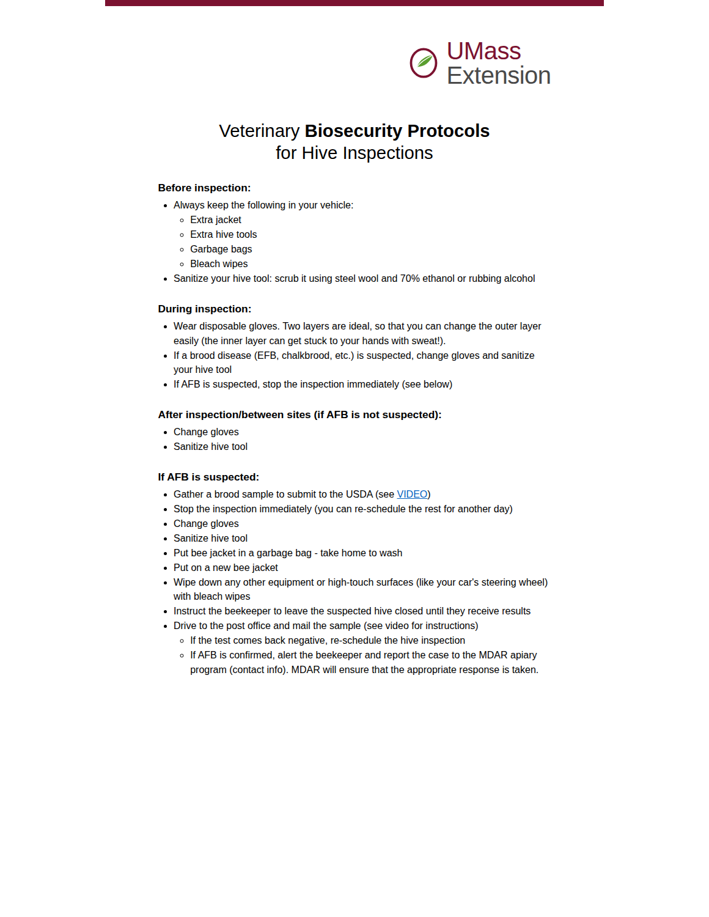UMass
Extension
Veterinary Biosecurity Protocols
for Hive Inspections
Before inspection:
Always keep the following in your vehicle:
Extra jacket
Extra hive tools
Garbage bags
Bleach wipes
Sanitize your hive tool: scrub it using steel wool and 70% ethanol or rubbing alcohol
During inspection:
Wear disposable gloves. Two layers are ideal, so that you can change the outer layer easily (the inner layer can get stuck to your hands with sweat!).
If a brood disease (EFB, chalkbrood, etc.) is suspected, change gloves and sanitize your hive tool
If AFB is suspected, stop the inspection immediately (see below)
After inspection/between sites (if AFB is not suspected):
Change gloves
Sanitize hive tool
If AFB is suspected:
Gather a brood sample to submit to the USDA (see VIDEO)
Stop the inspection immediately (you can re-schedule the rest for another day)
Change gloves
Sanitize hive tool
Put bee jacket in a garbage bag - take home to wash
Put on a new bee jacket
Wipe down any other equipment or high-touch surfaces (like your car's steering wheel) with bleach wipes
Instruct the beekeeper to leave the suspected hive closed until they receive results
Drive to the post office and mail the sample (see video for instructions)
If the test comes back negative, re-schedule the hive inspection
If AFB is confirmed, alert the beekeeper and report the case to the MDAR apiary program (contact info). MDAR will ensure that the appropriate response is taken.